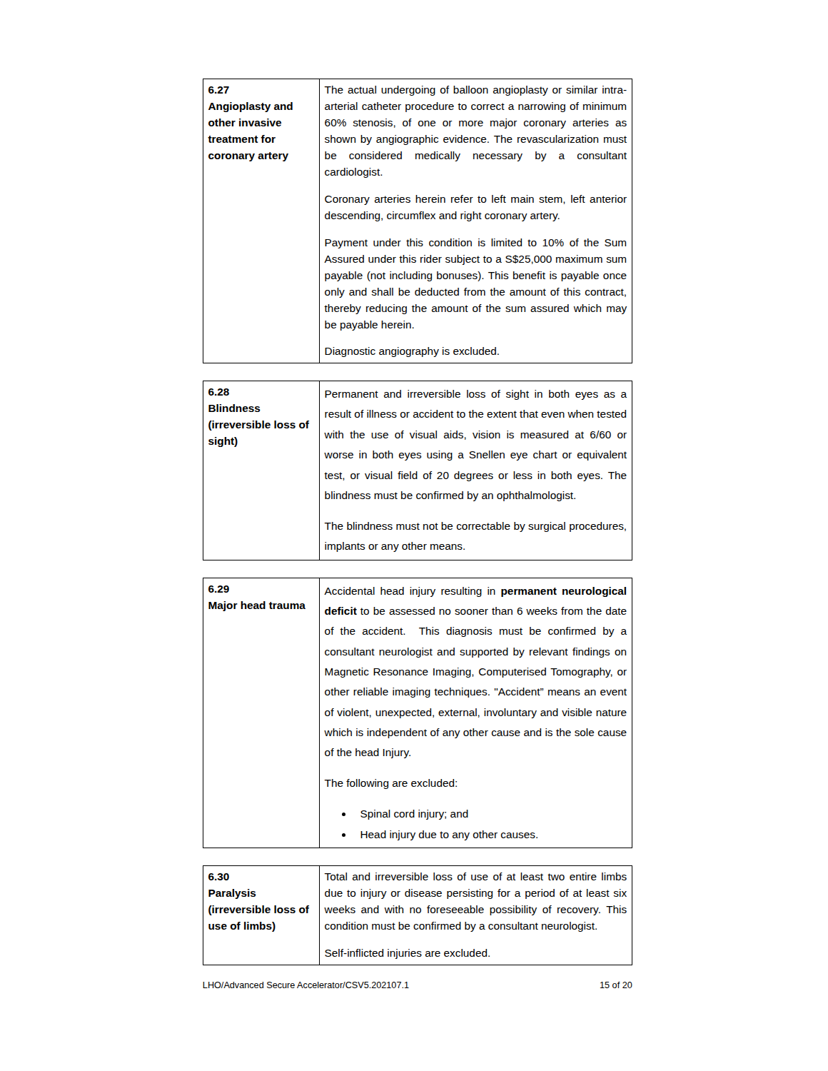| 6.27 Angioplasty and other invasive treatment for coronary artery | The actual undergoing of balloon angioplasty or similar intra-arterial catheter procedure to correct a narrowing of minimum 60% stenosis, of one or more major coronary arteries as shown by angiographic evidence. The revascularization must be considered medically necessary by a consultant cardiologist. Coronary arteries herein refer to left main stem, left anterior descending, circumflex and right coronary artery. Payment under this condition is limited to 10% of the Sum Assured under this rider subject to a S$25,000 maximum sum payable (not including bonuses). This benefit is payable once only and shall be deducted from the amount of this contract, thereby reducing the amount of the sum assured which may be payable herein. Diagnostic angiography is excluded. |
| 6.28 Blindness (irreversible loss of sight) | Permanent and irreversible loss of sight in both eyes as a result of illness or accident to the extent that even when tested with the use of visual aids, vision is measured at 6/60 or worse in both eyes using a Snellen eye chart or equivalent test, or visual field of 20 degrees or less in both eyes. The blindness must be confirmed by an ophthalmologist. The blindness must not be correctable by surgical procedures, implants or any other means. |
| 6.29 Major head trauma | Accidental head injury resulting in permanent neurological deficit to be assessed no sooner than 6 weeks from the date of the accident. This diagnosis must be confirmed by a consultant neurologist and supported by relevant findings on Magnetic Resonance Imaging, Computerised Tomography, or other reliable imaging techniques. "Accident” means an event of violent, unexpected, external, involuntary and visible nature which is independent of any other cause and is the sole cause of the head Injury. The following are excluded: Spinal cord injury; and Head injury due to any other causes. |
| 6.30 Paralysis (irreversible loss of use of limbs) | Total and irreversible loss of use of at least two entire limbs due to injury or disease persisting for a period of at least six weeks and with no foreseeable possibility of recovery. This condition must be confirmed by a consultant neurologist. Self-inflicted injuries are excluded. |
LHO/Advanced Secure Accelerator/CSV5.202107.1
15 of 20